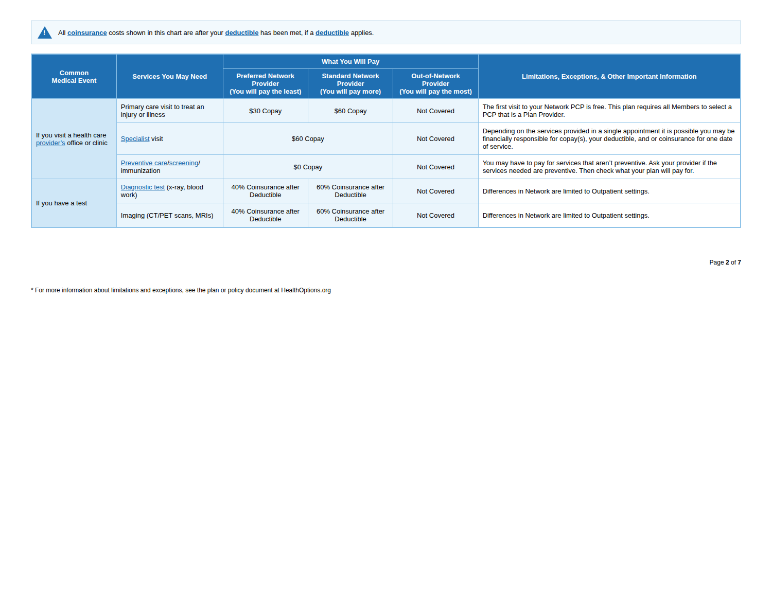All coinsurance costs shown in this chart are after your deductible has been met, if a deductible applies.
| Common Medical Event | Services You May Need | What You Will Pay | Limitations, Exceptions, & Other Important Information |
| --- | --- | --- | --- |
| Preferred Network Provider (You will pay the least) | Standard Network Provider (You will pay more) | Out-of-Network Provider (You will pay the most) |
| If you visit a health care provider’s office or clinic | Primary care visit to treat an injury or illness | $30 Copay | $60 Copay | Not Covered | The first visit to your Network PCP is free. This plan requires all Members to select a PCP that is a Plan Provider. |
| Specialist visit | $60 Copay | Not Covered | Depending on the services provided in a single appointment it is possible you may be financially responsible for copay(s), your deductible, and or coinsurance for one date of service. |
| Preventive care / screening / immunization | $0 Copay | Not Covered | You may have to pay for services that aren’t preventive. Ask your provider if the services needed are preventive. Then check what your plan will pay for. |
| If you have a test | Diagnostic test (x-ray, blood work) | 40% Coinsurance after Deductible | 60% Coinsurance after Deductible | Not Covered | Differences in Network are limited to Outpatient settings. |
| Imaging (CT/PET scans, MRIs) | 40% Coinsurance after Deductible | 60% Coinsurance after Deductible | Not Covered | Differences in Network are limited to Outpatient settings. |
Page 2 of 7
* For more information about limitations and exceptions, see the plan or policy document at HealthOptions.org